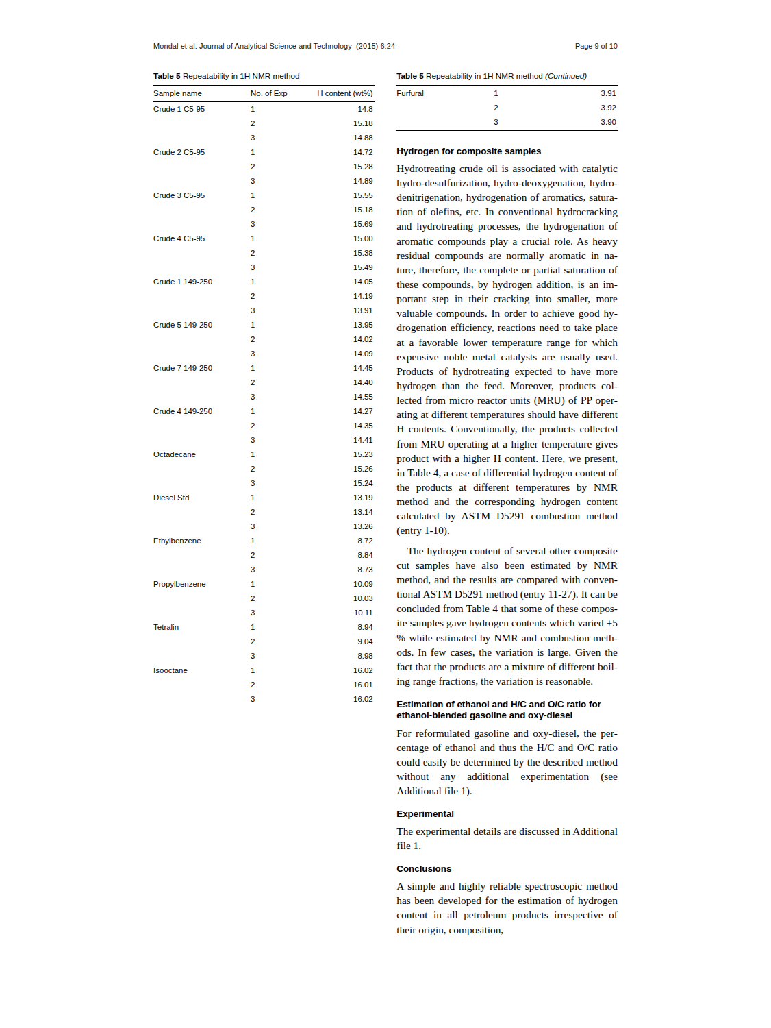Mondal et al. Journal of Analytical Science and Technology (2015) 6:24
Page 9 of 10
Table 5 Repeatability in 1H NMR method
| Sample name | No. of Exp | H content (wt%) |
| --- | --- | --- |
| Crude 1 C5-95 | 1 | 14.8 |
| | 2 | 15.18 |
| | 3 | 14.88 |
| Crude 2 C5-95 | 1 | 14.72 |
| | 2 | 15.28 |
| | 3 | 14.89 |
| Crude 3 C5-95 | 1 | 15.55 |
| | 2 | 15.18 |
| | 3 | 15.69 |
| Crude 4 C5-95 | 1 | 15.00 |
| | 2 | 15.38 |
| | 3 | 15.49 |
| Crude 1 149-250 | 1 | 14.05 |
| | 2 | 14.19 |
| | 3 | 13.91 |
| Crude 5 149-250 | 1 | 13.95 |
| | 2 | 14.02 |
| | 3 | 14.09 |
| Crude 7 149-250 | 1 | 14.45 |
| | 2 | 14.40 |
| | 3 | 14.55 |
| Crude 4 149-250 | 1 | 14.27 |
| | 2 | 14.35 |
| | 3 | 14.41 |
| Octadecane | 1 | 15.23 |
| | 2 | 15.26 |
| | 3 | 15.24 |
| Diesel Std | 1 | 13.19 |
| | 2 | 13.14 |
| | 3 | 13.26 |
| Ethylbenzene | 1 | 8.72 |
| | 2 | 8.84 |
| | 3 | 8.73 |
| Propylbenzene | 1 | 10.09 |
| | 2 | 10.03 |
| | 3 | 10.11 |
| Tetralin | 1 | 8.94 |
| | 2 | 9.04 |
| | 3 | 8.98 |
| Isooctane | 1 | 16.02 |
| | 2 | 16.01 |
| | 3 | 16.02 |
Table 5 Repeatability in 1H NMR method (Continued)
| Furfural | 1 | 3.91 |
| | 2 | 3.92 |
| | 3 | 3.90 |
Hydrogen for composite samples
Hydrotreating crude oil is associated with catalytic hydro-desulfurization, hydro-deoxygenation, hydro-denitrigenation, hydrogenation of aromatics, saturation of olefins, etc. In conventional hydrocracking and hydrotreating processes, the hydrogenation of aromatic compounds play a crucial role. As heavy residual compounds are normally aromatic in nature, therefore, the complete or partial saturation of these compounds, by hydrogen addition, is an important step in their cracking into smaller, more valuable compounds. In order to achieve good hydrogenation efficiency, reactions need to take place at a favorable lower temperature range for which expensive noble metal catalysts are usually used. Products of hydrotreating expected to have more hydrogen than the feed. Moreover, products collected from micro reactor units (MRU) of PP operating at different temperatures should have different H contents. Conventionally, the products collected from MRU operating at a higher temperature gives product with a higher H content. Here, we present, in Table 4, a case of differential hydrogen content of the products at different temperatures by NMR method and the corresponding hydrogen content calculated by ASTM D5291 combustion method (entry 1-10).
The hydrogen content of several other composite cut samples have also been estimated by NMR method, and the results are compared with conventional ASTM D5291 method (entry 11-27). It can be concluded from Table 4 that some of these composite samples gave hydrogen contents which varied ±5 % while estimated by NMR and combustion methods. In few cases, the variation is large. Given the fact that the products are a mixture of different boiling range fractions, the variation is reasonable.
Estimation of ethanol and H/C and O/C ratio for ethanol-blended gasoline and oxy-diesel
For reformulated gasoline and oxy-diesel, the percentage of ethanol and thus the H/C and O/C ratio could easily be determined by the described method without any additional experimentation (see Additional file 1).
Experimental
The experimental details are discussed in Additional file 1.
Conclusions
A simple and highly reliable spectroscopic method has been developed for the estimation of hydrogen content in all petroleum products irrespective of their origin, composition,